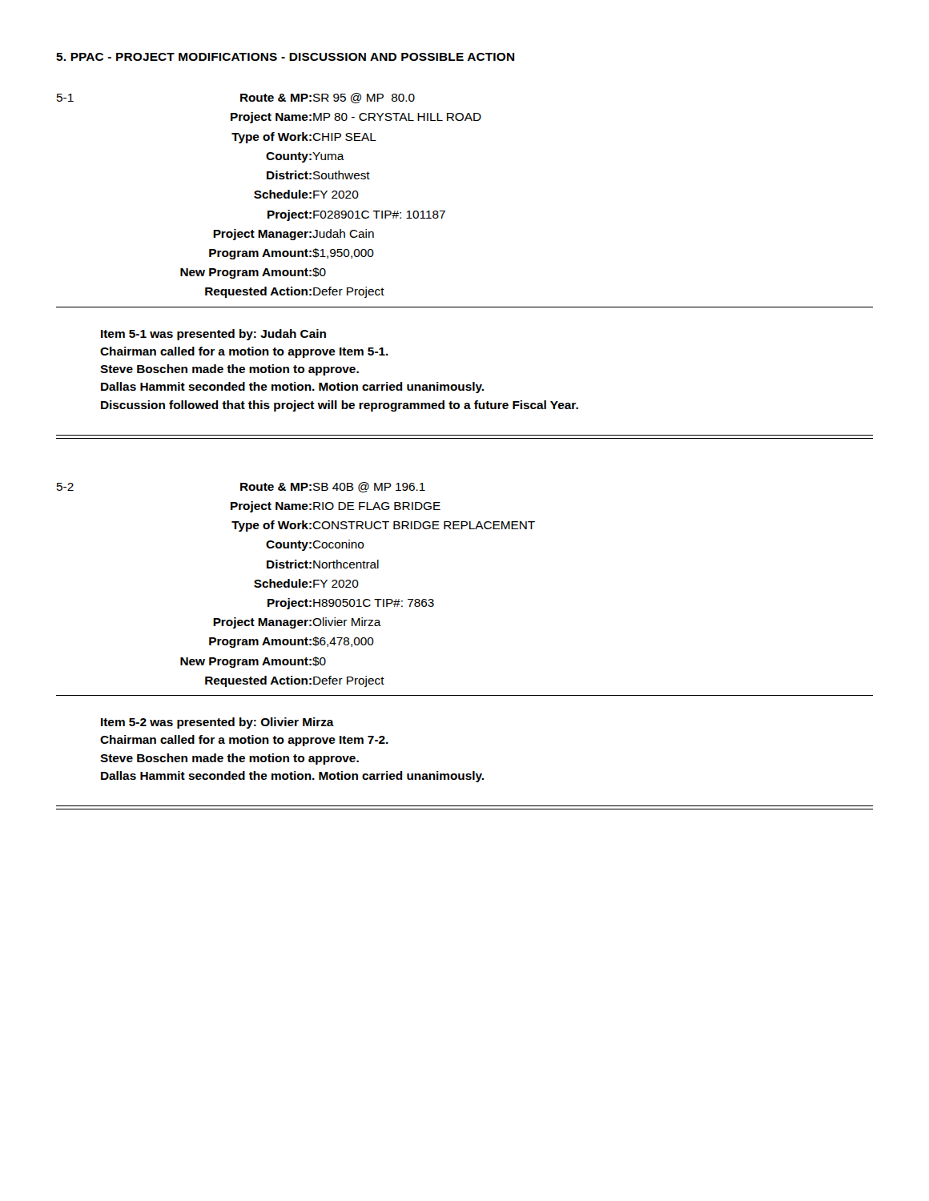5. PPAC - PROJECT MODIFICATIONS - DISCUSSION AND POSSIBLE ACTION
| 5-1 | Route & MP: | SR 95 @ MP 80.0 |
| | Project Name: | MP 80 - CRYSTAL HILL ROAD |
| | Type of Work: | CHIP SEAL |
| | County: | Yuma |
| | District: | Southwest |
| | Schedule: | FY 2020 |
| | Project: | F028901C TIP#: 101187 |
| | Project Manager: | Judah Cain |
| | Program Amount: | $1,950,000 |
| | New Program Amount: | $0 |
| | Requested Action: | Defer Project |
Item 5-1 was presented by: Judah Cain
Chairman called for a motion to approve Item 5-1.
Steve Boschen made the motion to approve.
Dallas Hammit seconded the motion. Motion carried unanimously.
Discussion followed that this project will be reprogrammed to a future Fiscal Year.
| 5-2 | Route & MP: | SB 40B @ MP 196.1 |
| | Project Name: | RIO DE FLAG BRIDGE |
| | Type of Work: | CONSTRUCT BRIDGE REPLACEMENT |
| | County: | Coconino |
| | District: | Northcentral |
| | Schedule: | FY 2020 |
| | Project: | H890501C TIP#: 7863 |
| | Project Manager: | Olivier Mirza |
| | Program Amount: | $6,478,000 |
| | New Program Amount: | $0 |
| | Requested Action: | Defer Project |
Item 5-2 was presented by: Olivier Mirza
Chairman called for a motion to approve Item 7-2.
Steve Boschen made the motion to approve.
Dallas Hammit seconded the motion. Motion carried unanimously.